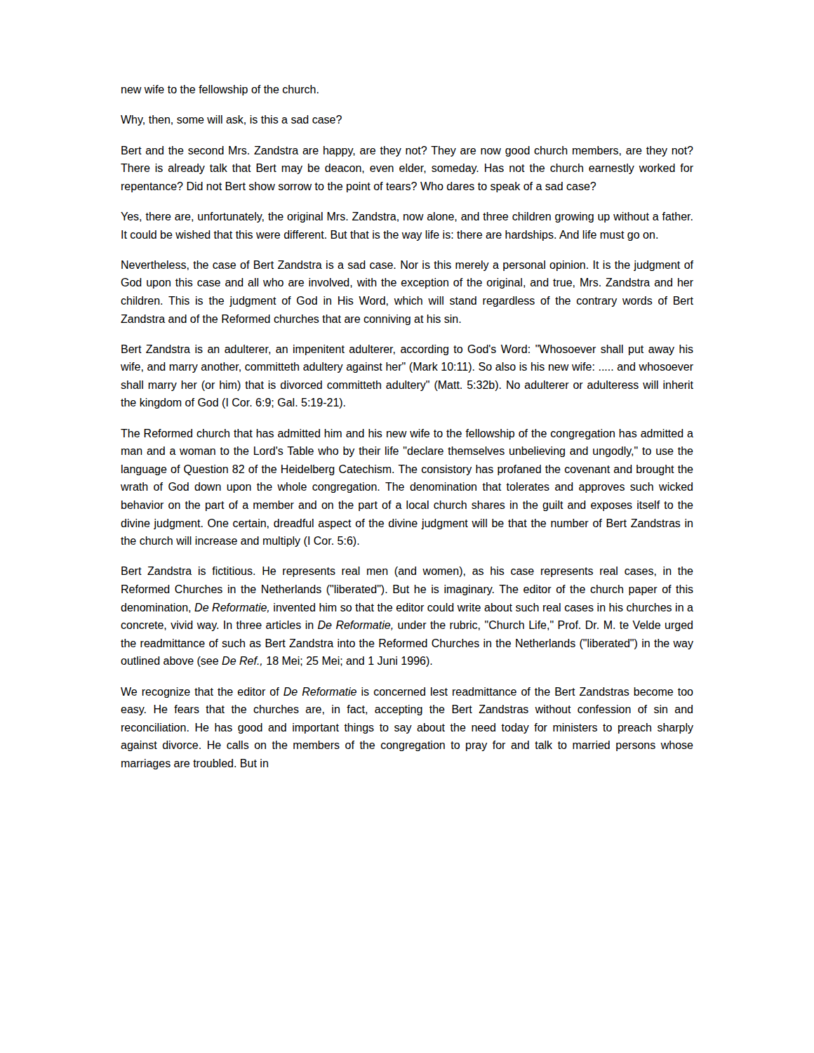new wife to the fellowship of the church.
Why, then, some will ask, is this a sad case?
Bert and the second Mrs. Zandstra are happy, are they not? They are now good church members, are they not? There is already talk that Bert may be deacon, even elder, someday. Has not the church earnestly worked for repentance? Did not Bert show sorrow to the point of tears? Who dares to speak of a sad case?
Yes, there are, unfortunately, the original Mrs. Zandstra, now alone, and three children growing up without a father. It could be wished that this were different. But that is the way life is: there are hardships. And life must go on.
Nevertheless, the case of Bert Zandstra is a sad case. Nor is this merely a personal opinion. It is the judgment of God upon this case and all who are involved, with the exception of the original, and true, Mrs. Zandstra and her children. This is the judgment of God in His Word, which will stand regardless of the contrary words of Bert Zandstra and of the Reformed churches that are conniving at his sin.
Bert Zandstra is an adulterer, an impenitent adulterer, according to God's Word: "Whosoever shall put away his wife, and marry another, committeth adultery against her" (Mark 10:11). So also is his new wife: ..... and whosoever shall marry her (or him) that is divorced committeth adultery" (Matt. 5:32b). No adulterer or adulteress will inherit the kingdom of God (I Cor. 6:9; Gal. 5:19-21).
The Reformed church that has admitted him and his new wife to the fellowship of the congregation has admitted a man and a woman to the Lord's Table who by their life "declare themselves unbelieving and ungodly," to use the language of Question 82 of the Heidelberg Catechism. The consistory has profaned the covenant and brought the wrath of God down upon the whole congregation. The denomination that tolerates and approves such wicked behavior on the part of a member and on the part of a local church shares in the guilt and exposes itself to the divine judgment. One certain, dreadful aspect of the divine judgment will be that the number of Bert Zandstras in the church will increase and multiply (I Cor. 5:6).
Bert Zandstra is fictitious. He represents real men (and women), as his case represents real cases, in the Reformed Churches in the Netherlands ("liberated"). But he is imaginary. The editor of the church paper of this denomination, De Reformatie, invented him so that the editor could write about such real cases in his churches in a concrete, vivid way. In three articles in De Reformatie, under the rubric, "Church Life," Prof. Dr. M. te Velde urged the readmittance of such as Bert Zandstra into the Reformed Churches in the Netherlands ("liberated") in the way outlined above (see De Ref., 18 Mei; 25 Mei; and 1 Juni 1996).
We recognize that the editor of De Reformatie is concerned lest readmittance of the Bert Zandstras become too easy. He fears that the churches are, in fact, accepting the Bert Zandstras without confession of sin and reconciliation. He has good and important things to say about the need today for ministers to preach sharply against divorce. He calls on the members of the congregation to pray for and talk to married persons whose marriages are troubled. But in